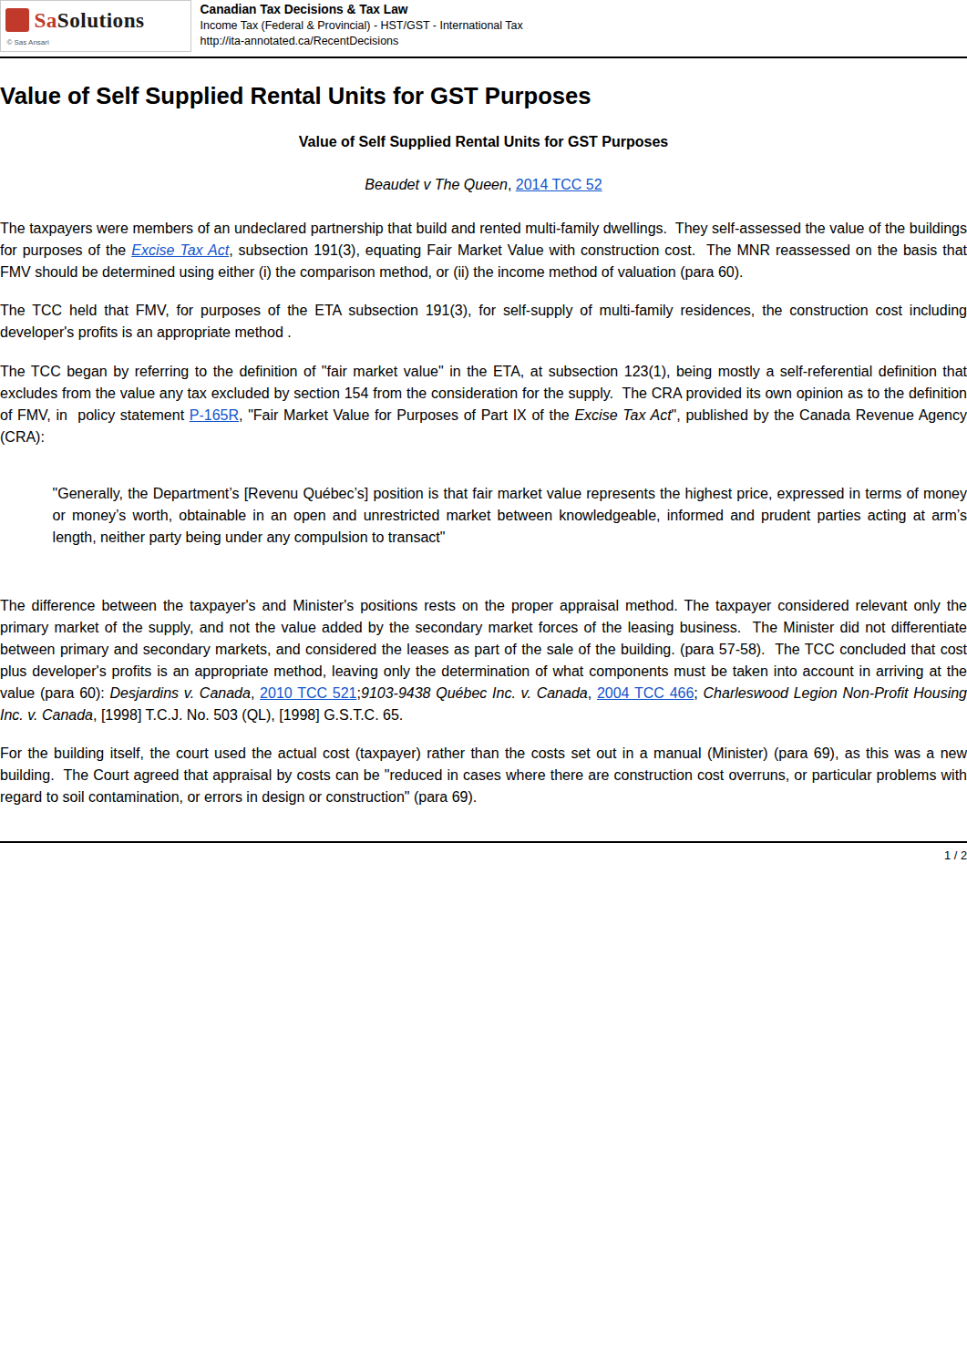Sa Solutions
© Sas Ansari
Canadian Tax Decisions & Tax Law
Income Tax (Federal & Provincial) - HST/GST - International Tax
http://ita-annotated.ca/RecentDecisions
Value of Self Supplied Rental Units for GST Purposes
Value of Self Supplied Rental Units for GST Purposes
Beaudet v The Queen, 2014 TCC 52
The taxpayers were members of an undeclared partnership that build and rented multi-family dwellings. They self-assessed the value of the buildings for purposes of the Excise Tax Act, subsection 191(3), equating Fair Market Value with construction cost. The MNR reassessed on the basis that FMV should be determined using either (i) the comparison method, or (ii) the income method of valuation (para 60).
The TCC held that FMV, for purposes of the ETA subsection 191(3), for self-supply of multi-family residences, the construction cost including developer's profits is an appropriate method .
The TCC began by referring to the definition of "fair market value" in the ETA, at subsection 123(1), being mostly a self-referential definition that excludes from the value any tax excluded by section 154 from the consideration for the supply. The CRA provided its own opinion as to the definition of FMV, in policy statement P-165R, "Fair Market Value for Purposes of Part IX of the Excise Tax Act", published by the Canada Revenue Agency (CRA):
"Generally, the Department’s [Revenu Québec’s] position is that fair market value represents the highest price, expressed in terms of money or money’s worth, obtainable in an open and unrestricted market between knowledgeable, informed and prudent parties acting at arm’s length, neither party being under any compulsion to transact"
The difference between the taxpayer's and Minister's positions rests on the proper appraisal method. The taxpayer considered relevant only the primary market of the supply, and not the value added by the secondary market forces of the leasing business. The Minister did not differentiate between primary and secondary markets, and considered the leases as part of the sale of the building. (para 57-58). The TCC concluded that cost plus developer's profits is an appropriate method, leaving only the determination of what components must be taken into account in arriving at the value (para 60): Desjardins v. Canada, 2010 TCC 521;9103-9438 Québec Inc. v. Canada, 2004 TCC 466; Charleswood Legion Non-Profit Housing Inc. v. Canada, [1998] T.C.J. No. 503 (QL), [1998] G.S.T.C. 65.
For the building itself, the court used the actual cost (taxpayer) rather than the costs set out in a manual (Minister) (para 69), as this was a new building. The Court agreed that appraisal by costs can be "reduced in cases where there are construction cost overruns, or particular problems with regard to soil contamination, or errors in design or construction" (para 69).
1 / 2